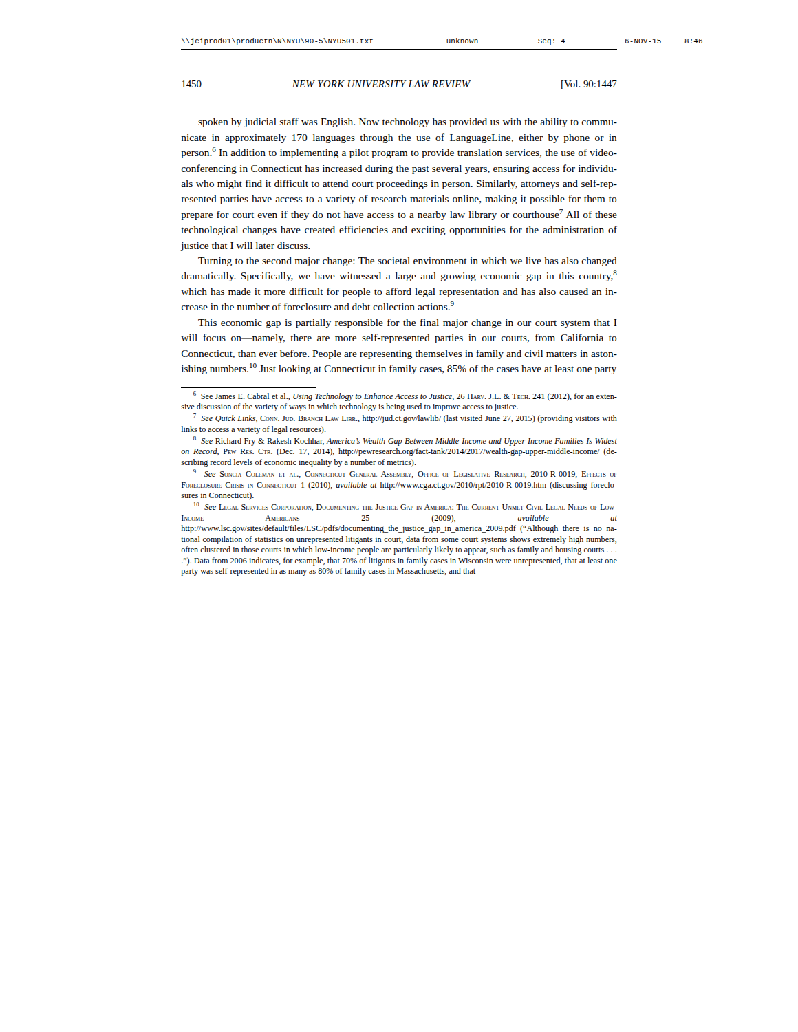\\jciprod01\productn\N\NYU\90-5\NYU501.txt unknown Seq: 4 6-NOV-15 8:46
1450 NEW YORK UNIVERSITY LAW REVIEW [Vol. 90:1447
spoken by judicial staff was English. Now technology has provided us with the ability to communicate in approximately 170 languages through the use of LanguageLine, either by phone or in person.6 In addition to implementing a pilot program to provide translation services, the use of videoconferencing in Connecticut has increased during the past several years, ensuring access for individuals who might find it difficult to attend court proceedings in person. Similarly, attorneys and self-represented parties have access to a variety of research materials online, making it possible for them to prepare for court even if they do not have access to a nearby law library or courthouse7 All of these technological changes have created efficiencies and exciting opportunities for the administration of justice that I will later discuss.
Turning to the second major change: The societal environment in which we live has also changed dramatically. Specifically, we have witnessed a large and growing economic gap in this country,8 which has made it more difficult for people to afford legal representation and has also caused an increase in the number of foreclosure and debt collection actions.9
This economic gap is partially responsible for the final major change in our court system that I will focus on—namely, there are more self-represented parties in our courts, from California to Connecticut, than ever before. People are representing themselves in family and civil matters in astonishing numbers.10 Just looking at Connecticut in family cases, 85% of the cases have at least one party
6 See James E. Cabral et al., Using Technology to Enhance Access to Justice, 26 Harv. J.L. & Tech. 241 (2012), for an extensive discussion of the variety of ways in which technology is being used to improve access to justice.
7 See Quick Links, Conn. Jud. Branch Law Libr., http://jud.ct.gov/lawlib/ (last visited June 27, 2015) (providing visitors with links to access a variety of legal resources).
8 See Richard Fry & Rakesh Kochhar, America’s Wealth Gap Between Middle-Income and Upper-Income Families Is Widest on Record, Pew Res. Ctr. (Dec. 17, 2014), http://pewresearch.org/fact-tank/2014/2017/wealth-gap-upper-middle-income/ (describing record levels of economic inequality by a number of metrics).
9 See Soncia Coleman et al., Connecticut General Assembly, Office of Legislative Research, 2010-R-0019, Effects of Foreclosure Crisis in Connecticut 1 (2010), available at http://www.cga.ct.gov/2010/rpt/2010-R-0019.htm (discussing foreclosures in Connecticut).
10 See Legal Services Corporation, Documenting the Justice Gap in America: The Current Unmet Civil Legal Needs of Low-Income Americans 25 (2009), available at http://www.lsc.gov/sites/default/files/LSC/pdfs/documenting_the_justice_gap_in_america_2009.pdf (“Although there is no national compilation of statistics on unrepresented litigants in court, data from some court systems shows extremely high numbers, often clustered in those courts in which low-income people are particularly likely to appear, such as family and housing courts . . . .”). Data from 2006 indicates, for example, that 70% of litigants in family cases in Wisconsin were unrepresented, that at least one party was self-represented in as many as 80% of family cases in Massachusetts, and that